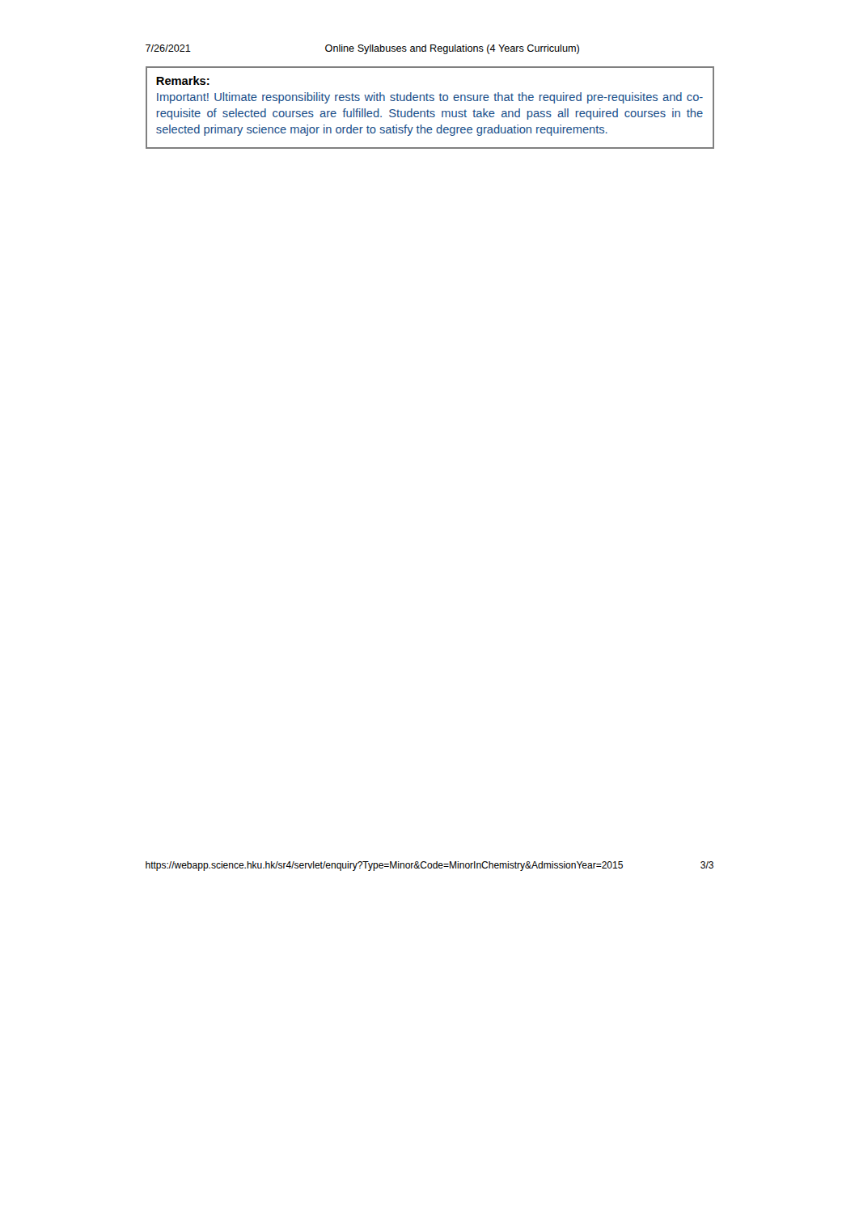7/26/2021 Online Syllabuses and Regulations (4 Years Curriculum)
Remarks:
Important! Ultimate responsibility rests with students to ensure that the required pre-requisites and co-requisite of selected courses are fulfilled. Students must take and pass all required courses in the selected primary science major in order to satisfy the degree graduation requirements.
https://webapp.science.hku.hk/sr4/servlet/enquiry?Type=Minor&Code=MinorInChemistry&AdmissionYear=2015 3/3